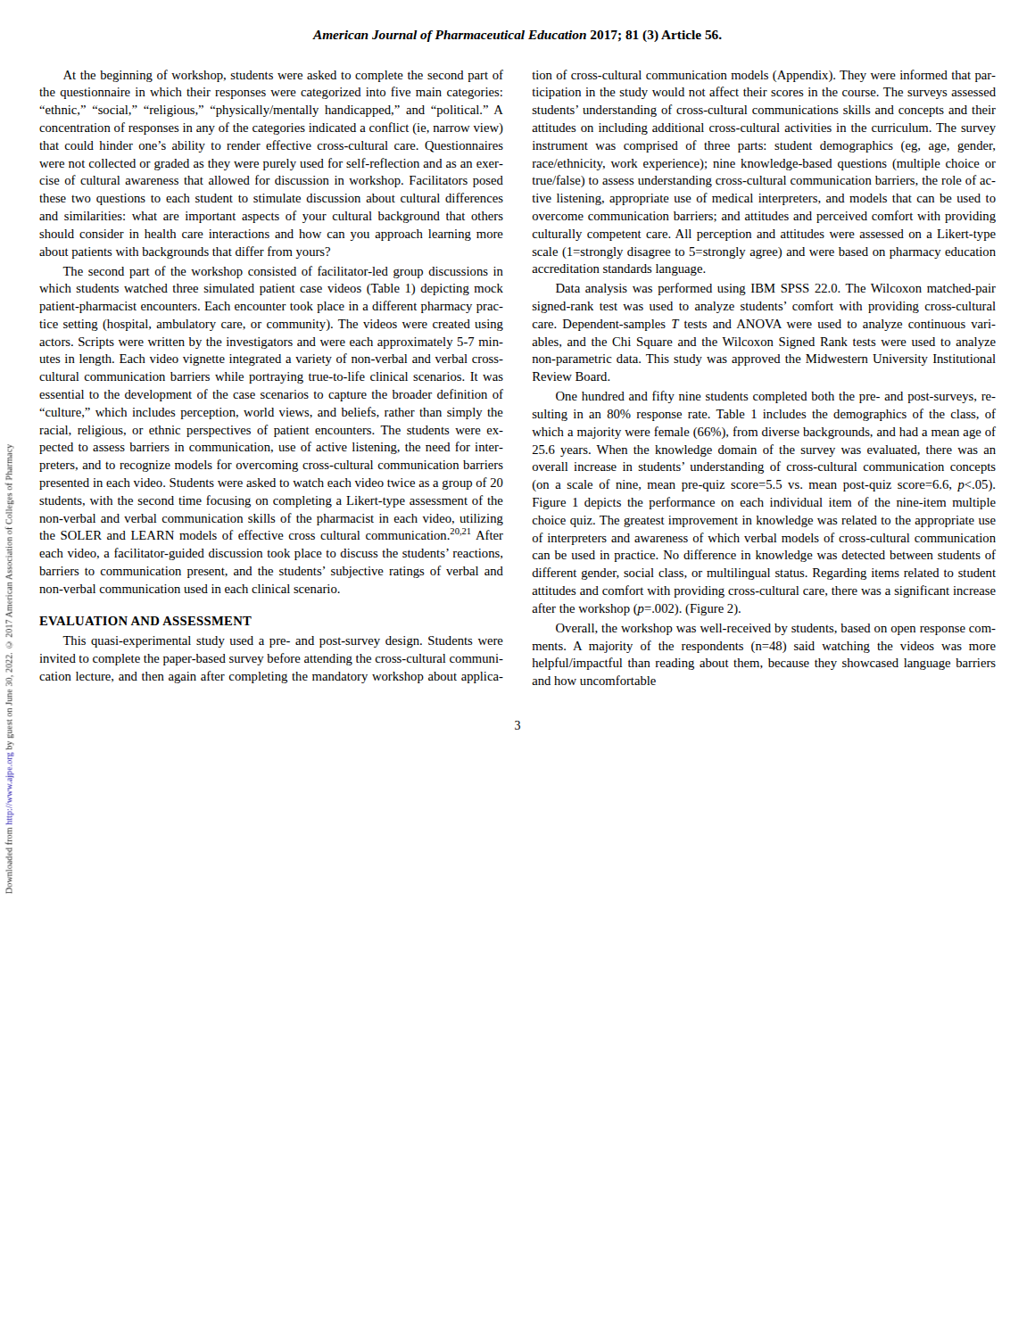Downloaded from http://www.ajpe.org by guest on June 30, 2022. © 2017 American Association of Colleges of Pharmacy
American Journal of Pharmaceutical Education 2017; 81 (3) Article 56.
At the beginning of workshop, students were asked to complete the second part of the questionnaire in which their responses were categorized into five main categories: “ethnic,” “social,” “religious,” “physically/mentally handicapped,” and “political.” A concentration of responses in any of the categories indicated a conflict (ie, narrow view) that could hinder one’s ability to render effective cross-cultural care. Questionnaires were not collected or graded as they were purely used for self-reflection and as an exercise of cultural awareness that allowed for discussion in workshop. Facilitators posed these two questions to each student to stimulate discussion about cultural differences and similarities: what are important aspects of your cultural background that others should consider in health care interactions and how can you approach learning more about patients with backgrounds that differ from yours?
The second part of the workshop consisted of facilitator-led group discussions in which students watched three simulated patient case videos (Table 1) depicting mock patient-pharmacist encounters. Each encounter took place in a different pharmacy practice setting (hospital, ambulatory care, or community). The videos were created using actors. Scripts were written by the investigators and were each approximately 5-7 minutes in length. Each video vignette integrated a variety of non-verbal and verbal cross-cultural communication barriers while portraying true-to-life clinical scenarios. It was essential to the development of the case scenarios to capture the broader definition of “culture,” which includes perception, world views, and beliefs, rather than simply the racial, religious, or ethnic perspectives of patient encounters. The students were expected to assess barriers in communication, use of active listening, the need for interpreters, and to recognize models for overcoming cross-cultural communication barriers presented in each video. Students were asked to watch each video twice as a group of 20 students, with the second time focusing on completing a Likert-type assessment of the non-verbal and verbal communication skills of the pharmacist in each video, utilizing the SOLER and LEARN models of effective cross cultural communication.20,21 After each video, a facilitator-guided discussion took place to discuss the students’ reactions, barriers to communication present, and the students’ subjective ratings of verbal and non-verbal communication used in each clinical scenario.
Evaluation and Assessment
This quasi-experimental study used a pre- and post-survey design. Students were invited to complete the paper-based survey before attending the cross-cultural communication lecture, and then again after completing the mandatory workshop about application of cross-cultural communication models (Appendix). They were informed that participation in the study would not affect their scores in the course. The surveys assessed students’ understanding of cross-cultural communications skills and concepts and their attitudes on including additional cross-cultural activities in the curriculum. The survey instrument was comprised of three parts: student demographics (eg, age, gender, race/ethnicity, work experience); nine knowledge-based questions (multiple choice or true/false) to assess understanding cross-cultural communication barriers, the role of active listening, appropriate use of medical interpreters, and models that can be used to overcome communication barriers; and attitudes and perceived comfort with providing culturally competent care. All perception and attitudes were assessed on a Likert-type scale (1=strongly disagree to 5=strongly agree) and were based on pharmacy education accreditation standards language.
Data analysis was performed using IBM SPSS 22.0. The Wilcoxon matched-pair signed-rank test was used to analyze students’ comfort with providing cross-cultural care. Dependent-samples T tests and ANOVA were used to analyze continuous variables, and the Chi Square and the Wilcoxon Signed Rank tests were used to analyze non-parametric data. This study was approved the Midwestern University Institutional Review Board.
One hundred and fifty nine students completed both the pre- and post-surveys, resulting in an 80% response rate. Table 1 includes the demographics of the class, of which a majority were female (66%), from diverse backgrounds, and had a mean age of 25.6 years. When the knowledge domain of the survey was evaluated, there was an overall increase in students’ understanding of cross-cultural communication concepts (on a scale of nine, mean pre-quiz score=5.5 vs. mean post-quiz score=6.6, p<.05). Figure 1 depicts the performance on each individual item of the nine-item multiple choice quiz. The greatest improvement in knowledge was related to the appropriate use of interpreters and awareness of which verbal models of cross-cultural communication can be used in practice. No difference in knowledge was detected between students of different gender, social class, or multilingual status. Regarding items related to student attitudes and comfort with providing cross-cultural care, there was a significant increase after the workshop (p=.002). (Figure 2).
Overall, the workshop was well-received by students, based on open response comments. A majority of the respondents (n=48) said watching the videos was more helpful/impactful than reading about them, because they showcased language barriers and how uncomfortable
3